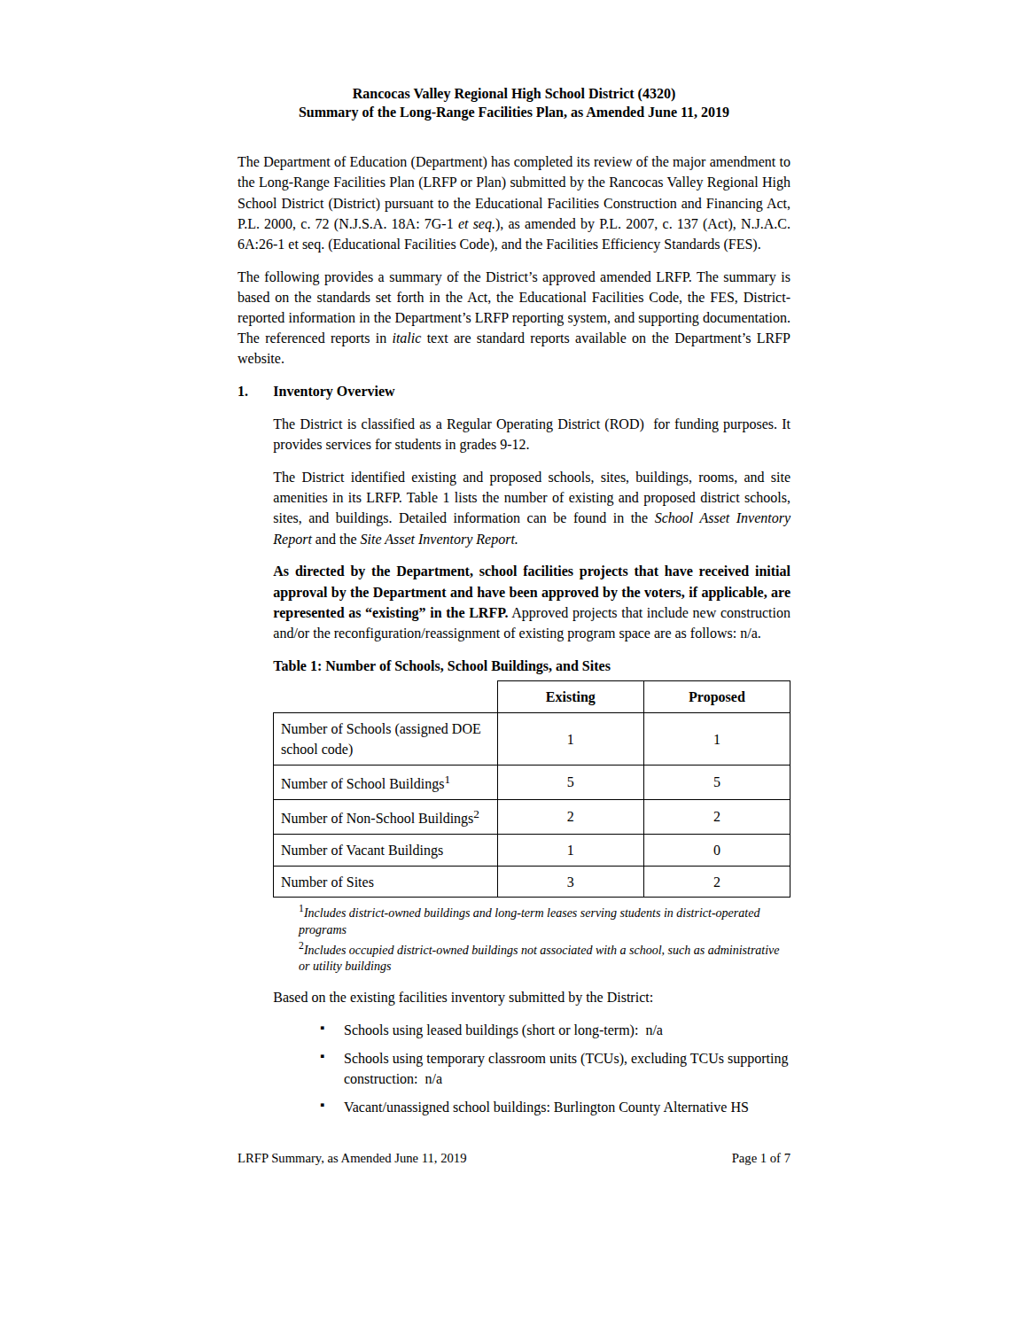Rancocas Valley Regional High School District (4320)Summary of the Long-Range Facilities Plan, as Amended June 11, 2019
The Department of Education (Department) has completed its review of the major amendment to the Long-Range Facilities Plan (LRFP or Plan) submitted by the Rancocas Valley Regional High School District (District) pursuant to the Educational Facilities Construction and Financing Act, P.L. 2000, c. 72 (N.J.S.A. 18A: 7G-1 et seq.), as amended by P.L. 2007, c. 137 (Act), N.J.A.C. 6A:26-1 et seq. (Educational Facilities Code), and the Facilities Efficiency Standards (FES).
The following provides a summary of the District’s approved amended LRFP. The summary is based on the standards set forth in the Act, the Educational Facilities Code, the FES, District-reported information in the Department’s LRFP reporting system, and supporting documentation. The referenced reports in italic text are standard reports available on the Department’s LRFP website.
Inventory Overview
The District is classified as a Regular Operating District (ROD) for funding purposes. It provides services for students in grades 9-12.
The District identified existing and proposed schools, sites, buildings, rooms, and site amenities in its LRFP. Table 1 lists the number of existing and proposed district schools, sites, and buildings. Detailed information can be found in the School Asset Inventory Report and the Site Asset Inventory Report.
As directed by the Department, school facilities projects that have received initial approval by the Department and have been approved by the voters, if applicable, are represented as “existing” in the LRFP. Approved projects that include new construction and/or the reconfiguration/reassignment of existing program space are as follows: n/a.
Table 1: Number of Schools, School Buildings, and Sites
| | Existing | Proposed |
| --- | --- | --- |
| Number of Schools (assigned DOE school code) | 1 | 1 |
| Number of School Buildings 1 | 5 | 5 |
| Number of Non-School Buildings 2 | 2 | 2 |
| Number of Vacant Buildings | 1 | 0 |
| Number of Sites | 3 | 2 |
1Includes district-owned buildings and long-term leases serving students in district-operated programs
2Includes occupied district-owned buildings not associated with a school, such as administrative or utility buildings
Based on the existing facilities inventory submitted by the District:
Schools using leased buildings (short or long-term): n/a
Schools using temporary classroom units (TCUs), excluding TCUs supporting construction: n/a
Vacant/unassigned school buildings: Burlington County Alternative HS
LRFP Summary, as Amended June 11, 2019 Page 1 of 7